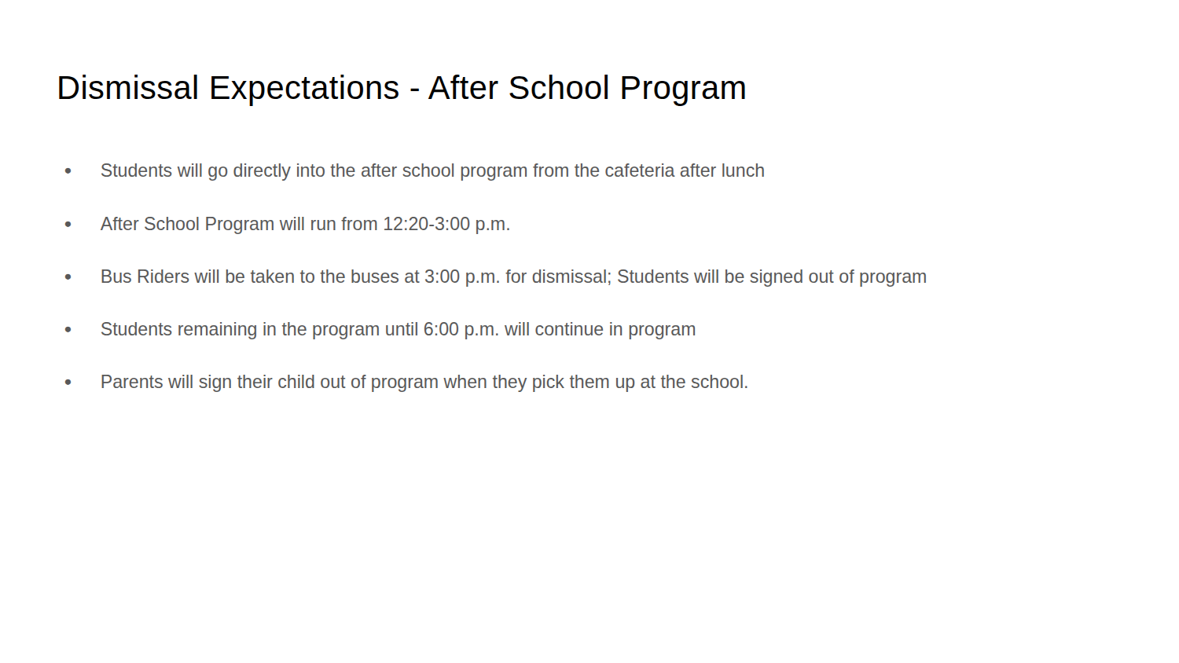Dismissal Expectations - After School Program
Students will go directly into the after school program from the cafeteria after lunch
After School Program will run from 12:20-3:00 p.m.
Bus Riders will be taken to the buses at 3:00 p.m. for dismissal; Students will be signed out of program
Students remaining in the program until 6:00 p.m. will continue in program
Parents will sign their child out of program when they pick them up at the school.